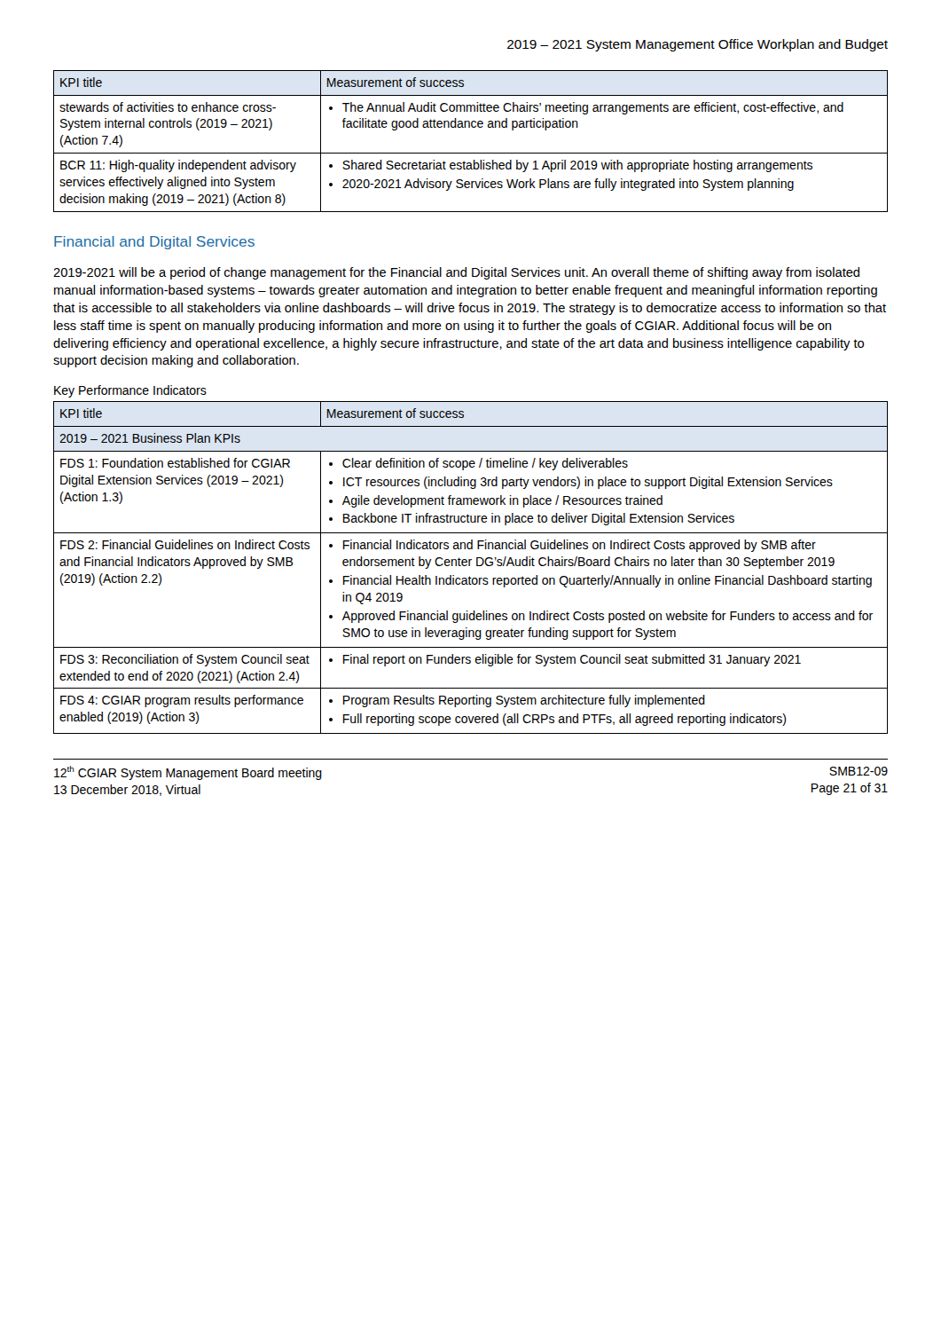2019 – 2021 System Management Office Workplan and Budget
| KPI title | Measurement of success |
| --- | --- |
| stewards of activities to enhance cross-System internal controls (2019 – 2021) (Action 7.4) | The Annual Audit Committee Chairs’ meeting arrangements are efficient, cost-effective, and facilitate good attendance and participation |
| BCR 11: High-quality independent advisory services effectively aligned into System decision making (2019 – 2021) (Action 8) | Shared Secretariat established by 1 April 2019 with appropriate hosting arrangements 2020-2021 Advisory Services Work Plans are fully integrated into System planning |
Financial and Digital Services
2019-2021 will be a period of change management for the Financial and Digital Services unit. An overall theme of shifting away from isolated manual information-based systems – towards greater automation and integration to better enable frequent and meaningful information reporting that is accessible to all stakeholders via online dashboards – will drive focus in 2019. The strategy is to democratize access to information so that less staff time is spent on manually producing information and more on using it to further the goals of CGIAR. Additional focus will be on delivering efficiency and operational excellence, a highly secure infrastructure, and state of the art data and business intelligence capability to support decision making and collaboration.
Key Performance Indicators
| KPI title | Measurement of success |
| --- | --- |
| 2019 – 2021 Business Plan KPIs |
| FDS 1: Foundation established for CGIAR Digital Extension Services (2019 – 2021) (Action 1.3) | Clear definition of scope / timeline / key deliverables ICT resources (including 3rd party vendors) in place to support Digital Extension Services Agile development framework in place / Resources trained Backbone IT infrastructure in place to deliver Digital Extension Services |
| FDS 2: Financial Guidelines on Indirect Costs and Financial Indicators Approved by SMB (2019) (Action 2.2) | Financial Indicators and Financial Guidelines on Indirect Costs approved by SMB after endorsement by Center DG’s/Audit Chairs/Board Chairs no later than 30 September 2019 Financial Health Indicators reported on Quarterly/Annually in online Financial Dashboard starting in Q4 2019 Approved Financial guidelines on Indirect Costs posted on website for Funders to access and for SMO to use in leveraging greater funding support for System |
| FDS 3: Reconciliation of System Council seat extended to end of 2020 (2021) (Action 2.4) | Final report on Funders eligible for System Council seat submitted 31 January 2021 |
| FDS 4: CGIAR program results performance enabled (2019) (Action 3) | Program Results Reporting System architecture fully implemented Full reporting scope covered (all CRPs and PTFs, all agreed reporting indicators) |
12th CGIAR System Management Board meeting
13 December 2018, Virtual
SMB12-09
Page 21 of 31